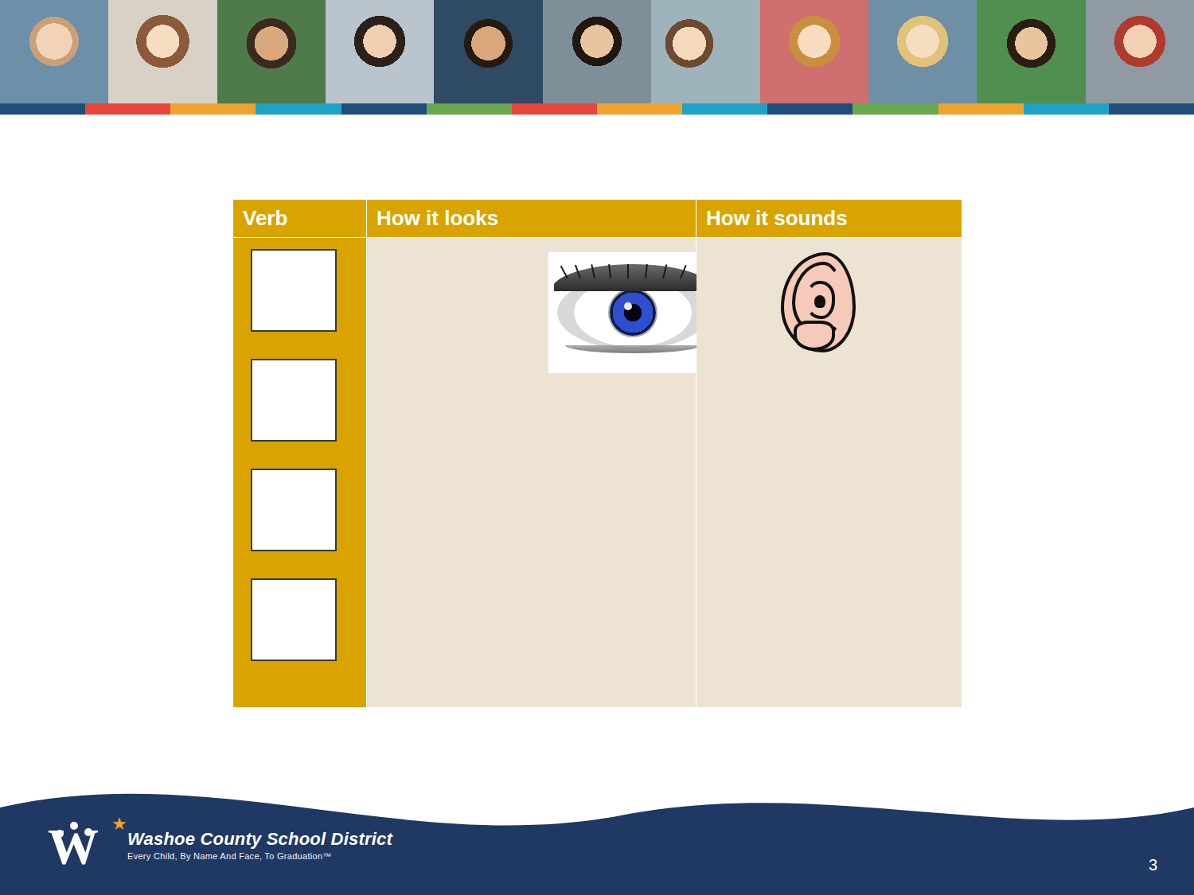| Verb | How it looks | How it sounds |
| --- | --- | --- |
W
Washoe County School District
Every Child, By Name And Face, To Graduation™
3